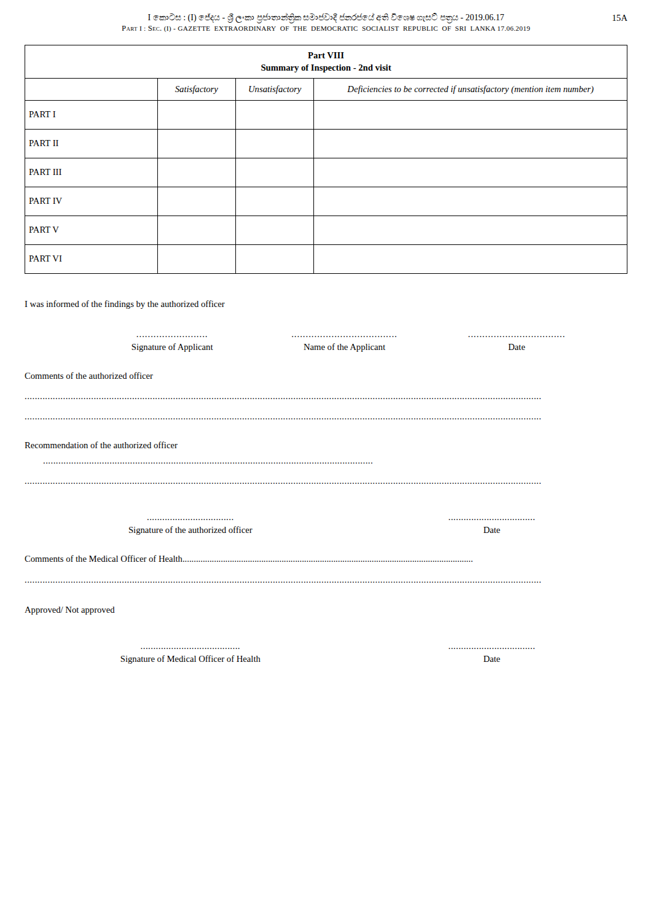15A
I කොටස : (I) ජේදය - ශ්‍රී ලංකා ප්‍රජාතාන්ත්‍රික සමාජවාදී ජනරජයේ අති විශෙෂ ගැසට් පත්‍රය - 2019.06.17
Part I : Sec. (I) - GAZETTE EXTRAORDINARY OF THE DEMOCRATIC SOCIALIST REPUBLIC OF SRI LANKA 17.06.2019
| Part VIII Summary of Inspection - 2nd visit |
| | Satisfactory | Unsatisfactory | Deficiencies to be corrected if unsatisfactory (mention item number) |
| PART I | | | |
| PART II | | | |
| PART III | | | |
| PART IV | | | |
| PART V | | | |
| PART VI | | | |
I was informed of the findings by the authorized officer
.........................
Signature of Applicant
.....................................
Name of the Applicant
..................................
Date
Comments of the authorized officer
.......................................................................................................................................................................................................... ..........................................................................................................................................................................................................
Recommendation of the authorized officer
................................................................................................................................. ..........................................................................................................................................................................................................
..................................
Signature of the authorized officer
..................................
Date
Comments of the Medical Officer of Health.................................................................................................................................
..........................................................................................................................................................................................................
Approved/ Not approved
.......................................
Signature of Medical Officer of Health
..................................
Date